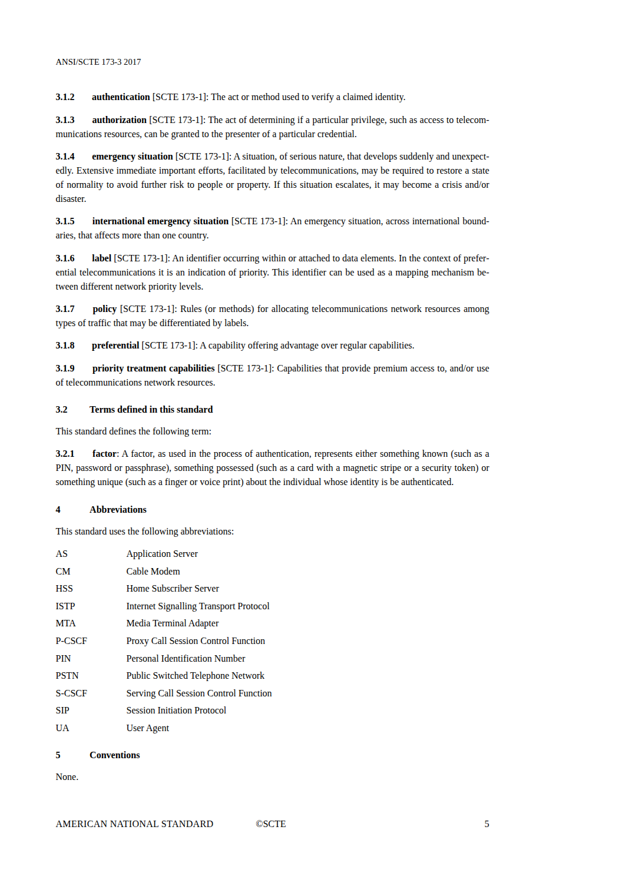ANSI/SCTE 173-3 2017
3.1.2 authentication [SCTE 173-1]: The act or method used to verify a claimed identity.
3.1.3 authorization [SCTE 173-1]: The act of determining if a particular privilege, such as access to telecommunications resources, can be granted to the presenter of a particular credential.
3.1.4 emergency situation [SCTE 173-1]: A situation, of serious nature, that develops suddenly and unexpectedly. Extensive immediate important efforts, facilitated by telecommunications, may be required to restore a state of normality to avoid further risk to people or property. If this situation escalates, it may become a crisis and/or disaster.
3.1.5 international emergency situation [SCTE 173-1]: An emergency situation, across international boundaries, that affects more than one country.
3.1.6 label [SCTE 173-1]: An identifier occurring within or attached to data elements. In the context of preferential telecommunications it is an indication of priority. This identifier can be used as a mapping mechanism between different network priority levels.
3.1.7 policy [SCTE 173-1]: Rules (or methods) for allocating telecommunications network resources among types of traffic that may be differentiated by labels.
3.1.8 preferential [SCTE 173-1]: A capability offering advantage over regular capabilities.
3.1.9 priority treatment capabilities [SCTE 173-1]: Capabilities that provide premium access to, and/or use of telecommunications network resources.
3.2 Terms defined in this standard
This standard defines the following term:
3.2.1 factor: A factor, as used in the process of authentication, represents either something known (such as a PIN, password or passphrase), something possessed (such as a card with a magnetic stripe or a security token) or something unique (such as a finger or voice print) about the individual whose identity is be authenticated.
4 Abbreviations
This standard uses the following abbreviations:
AS Application Server
CM Cable Modem
HSS Home Subscriber Server
ISTP Internet Signalling Transport Protocol
MTA Media Terminal Adapter
P-CSCF Proxy Call Session Control Function
PIN Personal Identification Number
PSTN Public Switched Telephone Network
S-CSCF Serving Call Session Control Function
SIP Session Initiation Protocol
UA User Agent
5 Conventions
None.
AMERICAN NATIONAL STANDARD ©SCTE 5